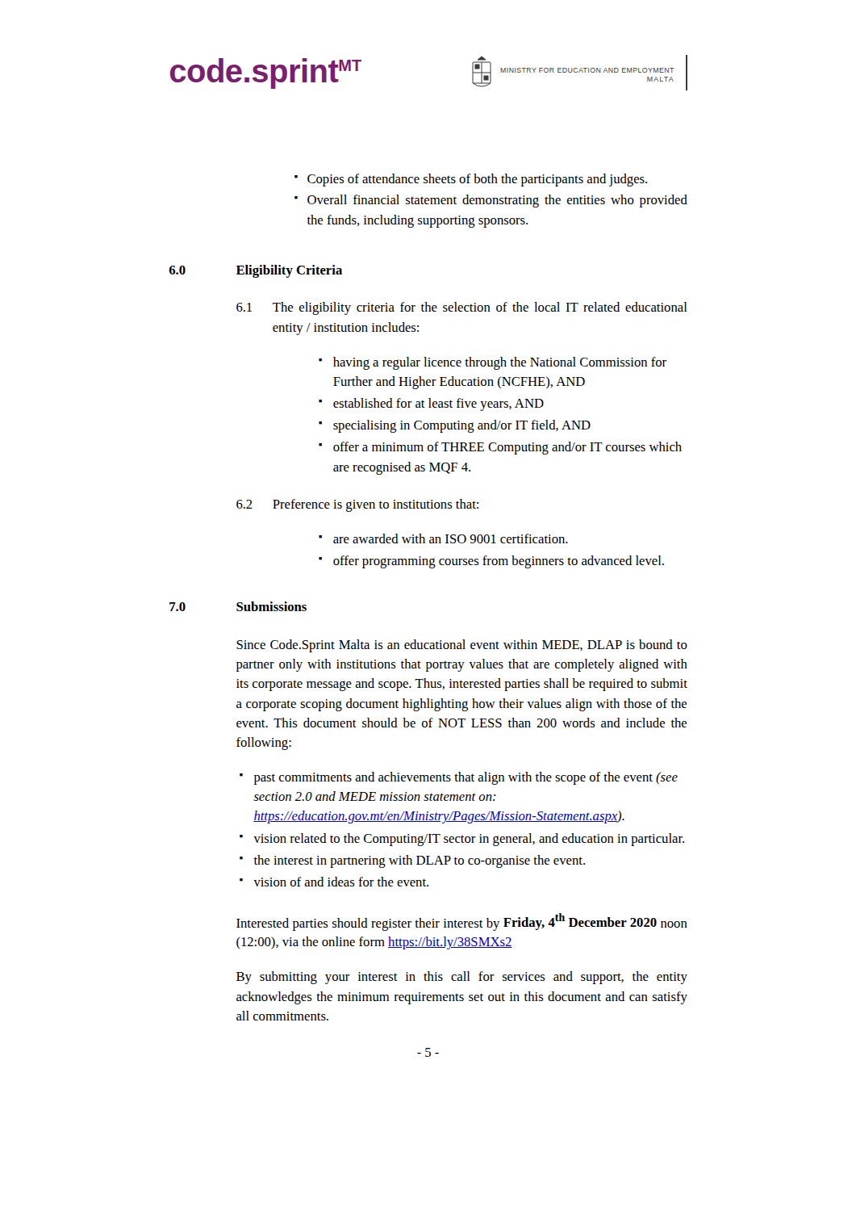code.sprintMT
MINISTRY FOR EDUCATION AND EMPLOYMENT MALTA
Copies of attendance sheets of both the participants and judges.
Overall financial statement demonstrating the entities who provided the funds, including supporting sponsors.
6.0
Eligibility Criteria
6.1
The eligibility criteria for the selection of the local IT related educational entity / institution includes:
having a regular licence through the National Commission for Further and Higher Education (NCFHE), AND
established for at least five years, AND
specialising in Computing and/or IT field, AND
offer a minimum of THREE Computing and/or IT courses which are recognised as MQF 4.
6.2
Preference is given to institutions that:
are awarded with an ISO 9001 certification.
offer programming courses from beginners to advanced level.
7.0
Submissions
Since Code.Sprint Malta is an educational event within MEDE, DLAP is bound to partner only with institutions that portray values that are completely aligned with its corporate message and scope. Thus, interested parties shall be required to submit a corporate scoping document highlighting how their values align with those of the event. This document should be of NOT LESS than 200 words and include the following:
past commitments and achievements that align with the scope of the event (see section 2.0 and MEDE mission statement on:
https://education.gov.mt/en/Ministry/Pages/Mission-Statement.aspx).
vision related to the Computing/IT sector in general, and education in particular.
the interest in partnering with DLAP to co-organise the event.
vision of and ideas for the event.
Interested parties should register their interest by Friday, 4th December 2020 noon (12:00), via the online form https://bit.ly/38SMXs2
By submitting your interest in this call for services and support, the entity acknowledges the minimum requirements set out in this document and can satisfy all commitments.
- 5 -